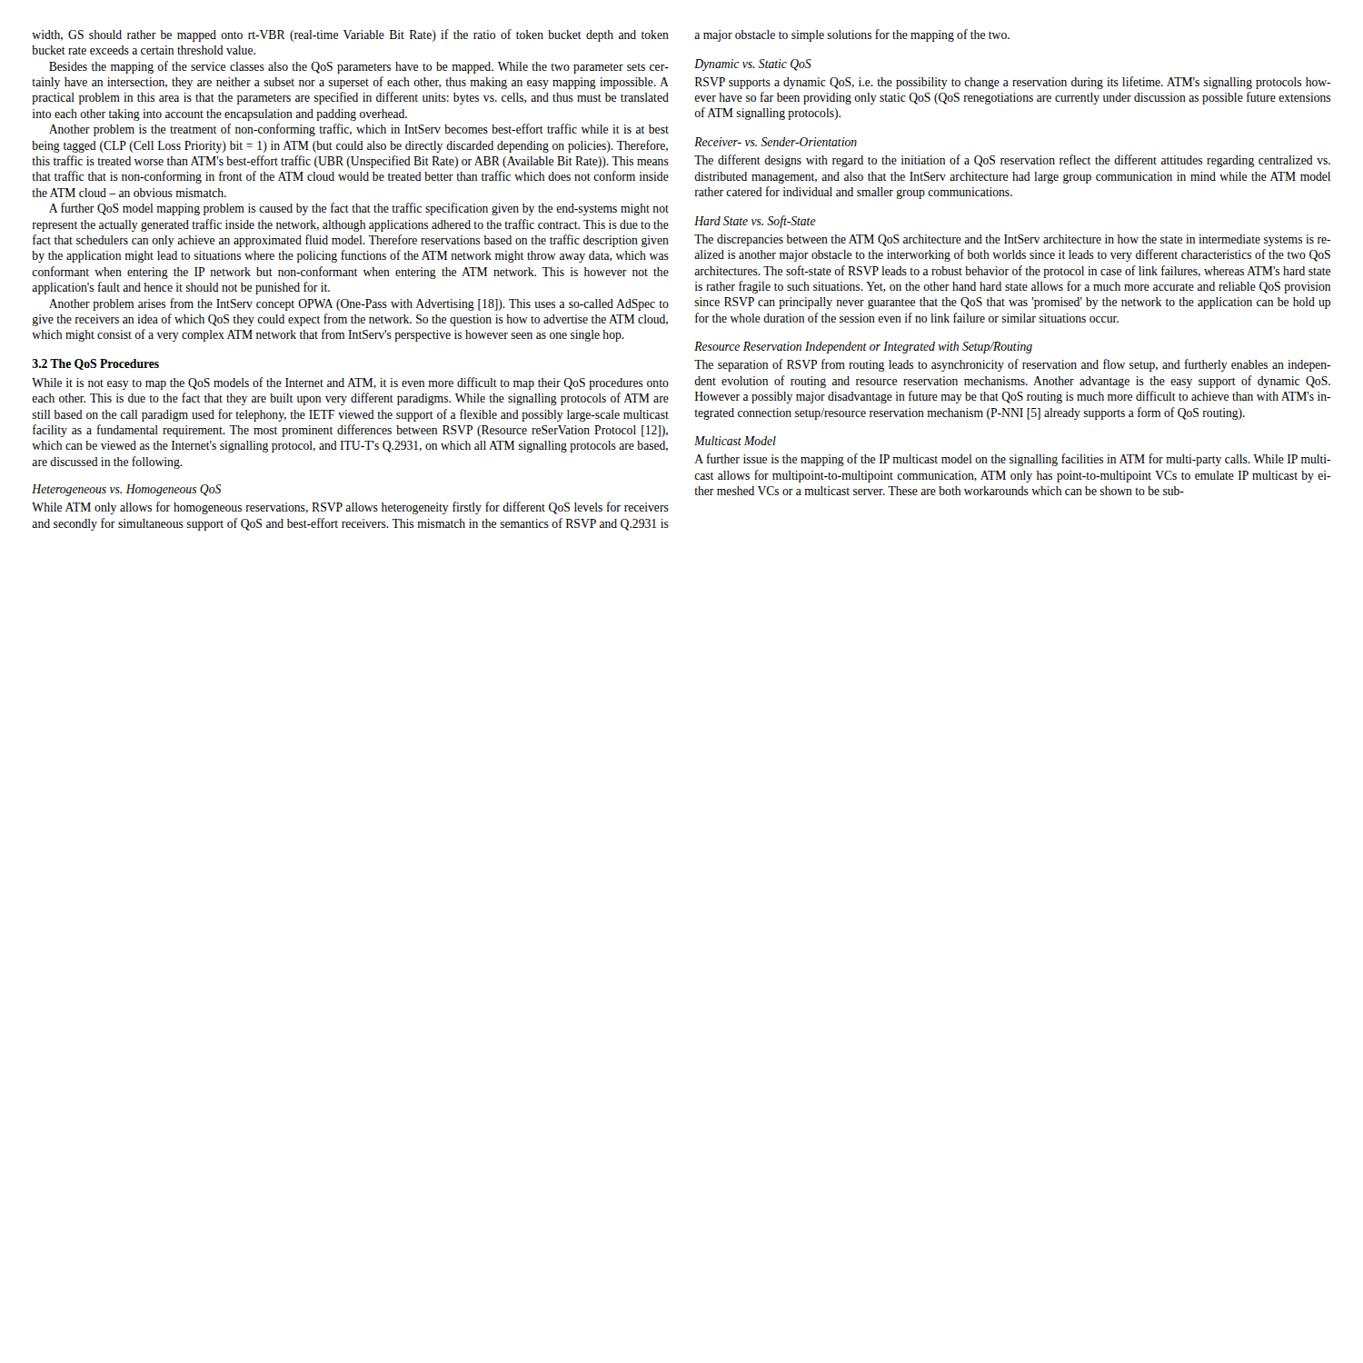width, GS should rather be mapped onto rt-VBR (real-time Variable Bit Rate) if the ratio of token bucket depth and token bucket rate exceeds a certain threshold value.
Besides the mapping of the service classes also the QoS parameters have to be mapped. While the two parameter sets certainly have an intersection, they are neither a subset nor a superset of each other, thus making an easy mapping impossible. A practical problem in this area is that the parameters are specified in different units: bytes vs. cells, and thus must be translated into each other taking into account the encapsulation and padding overhead.
Another problem is the treatment of non-conforming traffic, which in IntServ becomes best-effort traffic while it is at best being tagged (CLP (Cell Loss Priority) bit = 1) in ATM (but could also be directly discarded depending on policies). Therefore, this traffic is treated worse than ATM's best-effort traffic (UBR (Unspecified Bit Rate) or ABR (Available Bit Rate)). This means that traffic that is non-conforming in front of the ATM cloud would be treated better than traffic which does not conform inside the ATM cloud – an obvious mismatch.
A further QoS model mapping problem is caused by the fact that the traffic specification given by the end-systems might not represent the actually generated traffic inside the network, although applications adhered to the traffic contract. This is due to the fact that schedulers can only achieve an approximated fluid model. Therefore reservations based on the traffic description given by the application might lead to situations where the policing functions of the ATM network might throw away data, which was conformant when entering the IP network but non-conformant when entering the ATM network. This is however not the application's fault and hence it should not be punished for it.
Another problem arises from the IntServ concept OPWA (One-Pass with Advertising [18]). This uses a so-called AdSpec to give the receivers an idea of which QoS they could expect from the network. So the question is how to advertise the ATM cloud, which might consist of a very complex ATM network that from IntServ's perspective is however seen as one single hop.
3.2 The QoS Procedures
While it is not easy to map the QoS models of the Internet and ATM, it is even more difficult to map their QoS procedures onto each other. This is due to the fact that they are built upon very different paradigms. While the signalling protocols of ATM are still based on the call paradigm used for telephony, the IETF viewed the support of a flexible and possibly large-scale multicast facility as a fundamental requirement. The most prominent differences between RSVP (Resource reSerVation Protocol [12]), which can be viewed as the Internet's signalling protocol, and ITU-T's Q.2931, on which all ATM signalling protocols are based, are discussed in the following.
Heterogeneous vs. Homogeneous QoS
While ATM only allows for homogeneous reservations, RSVP allows heterogeneity firstly for different QoS levels for receivers and secondly for simultaneous support of QoS and best-effort receivers. This mismatch in the semantics of RSVP and Q.2931 is a major obstacle to simple solutions for the mapping of the two.
Dynamic vs. Static QoS
RSVP supports a dynamic QoS, i.e. the possibility to change a reservation during its lifetime. ATM's signalling protocols however have so far been providing only static QoS (QoS renegotiations are currently under discussion as possible future extensions of ATM signalling protocols).
Receiver- vs. Sender-Orientation
The different designs with regard to the initiation of a QoS reservation reflect the different attitudes regarding centralized vs. distributed management, and also that the IntServ architecture had large group communication in mind while the ATM model rather catered for individual and smaller group communications.
Hard State vs. Soft-State
The discrepancies between the ATM QoS architecture and the IntServ architecture in how the state in intermediate systems is realized is another major obstacle to the interworking of both worlds since it leads to very different characteristics of the two QoS architectures. The soft-state of RSVP leads to a robust behavior of the protocol in case of link failures, whereas ATM's hard state is rather fragile to such situations. Yet, on the other hand hard state allows for a much more accurate and reliable QoS provision since RSVP can principally never guarantee that the QoS that was 'promised' by the network to the application can be hold up for the whole duration of the session even if no link failure or similar situations occur.
Resource Reservation Independent or Integrated with Setup/Routing
The separation of RSVP from routing leads to asynchronicity of reservation and flow setup, and furtherly enables an independent evolution of routing and resource reservation mechanisms. Another advantage is the easy support of dynamic QoS. However a possibly major disadvantage in future may be that QoS routing is much more difficult to achieve than with ATM's integrated connection setup/resource reservation mechanism (P-NNI [5] already supports a form of QoS routing).
Multicast Model
A further issue is the mapping of the IP multicast model on the signalling facilities in ATM for multi-party calls. While IP multicast allows for multipoint-to-multipoint communication, ATM only has point-to-multipoint VCs to emulate IP multicast by either meshed VCs or a multicast server. These are both workarounds which can be shown to be sub-